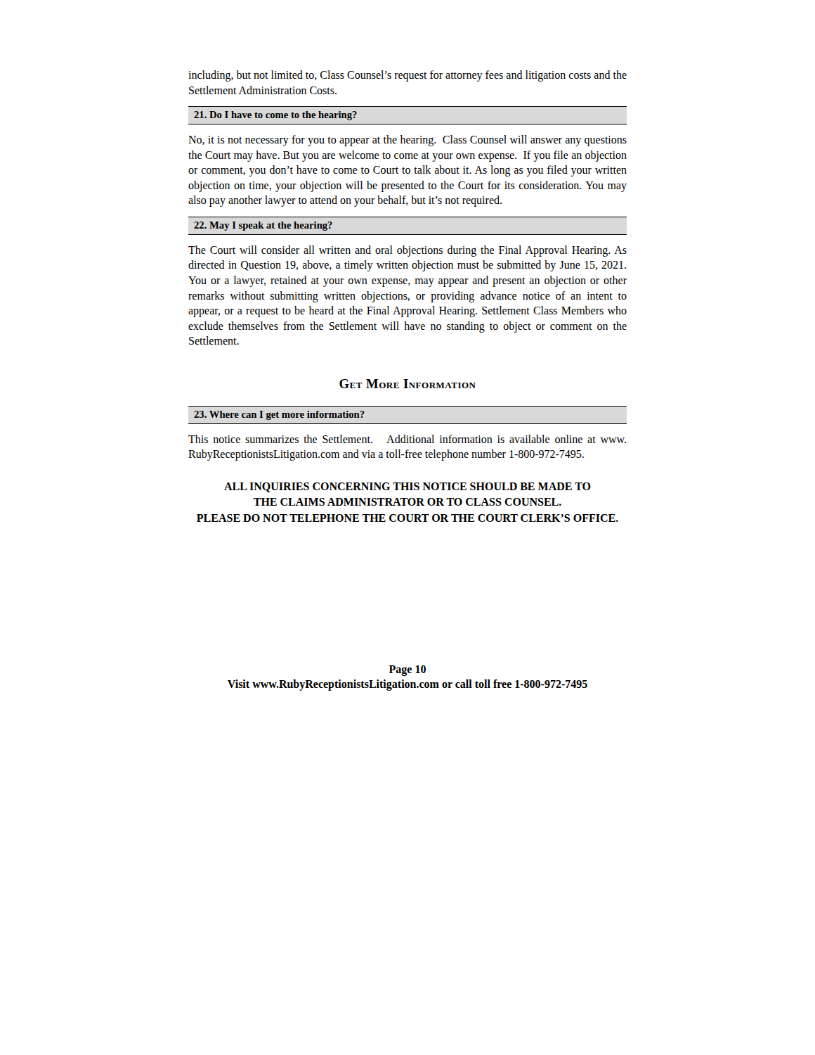including, but not limited to, Class Counsel’s request for attorney fees and litigation costs and the Settlement Administration Costs.
21. Do I have to come to the hearing?
No, it is not necessary for you to appear at the hearing. Class Counsel will answer any questions the Court may have. But you are welcome to come at your own expense. If you file an objection or comment, you don’t have to come to Court to talk about it. As long as you filed your written objection on time, your objection will be presented to the Court for its consideration. You may also pay another lawyer to attend on your behalf, but it’s not required.
22. May I speak at the hearing?
The Court will consider all written and oral objections during the Final Approval Hearing. As directed in Question 19, above, a timely written objection must be submitted by June 15, 2021. You or a lawyer, retained at your own expense, may appear and present an objection or other remarks without submitting written objections, or providing advance notice of an intent to appear, or a request to be heard at the Final Approval Hearing. Settlement Class Members who exclude themselves from the Settlement will have no standing to object or comment on the Settlement.
Get More Information
23. Where can I get more information?
This notice summarizes the Settlement. Additional information is available online at www. RubyReceptionistsLitigation.com and via a toll-free telephone number 1-800-972-7495.
ALL INQUIRIES CONCERNING THIS NOTICE SHOULD BE MADE TO
THE CLAIMS ADMINISTRATOR OR TO CLASS COUNSEL.
PLEASE DO NOT TELEPHONE THE COURT OR THE COURT CLERK’S OFFICE.
Page 10
Visit www.RubyReceptionistsLitigation.com or call toll free 1-800-972-7495